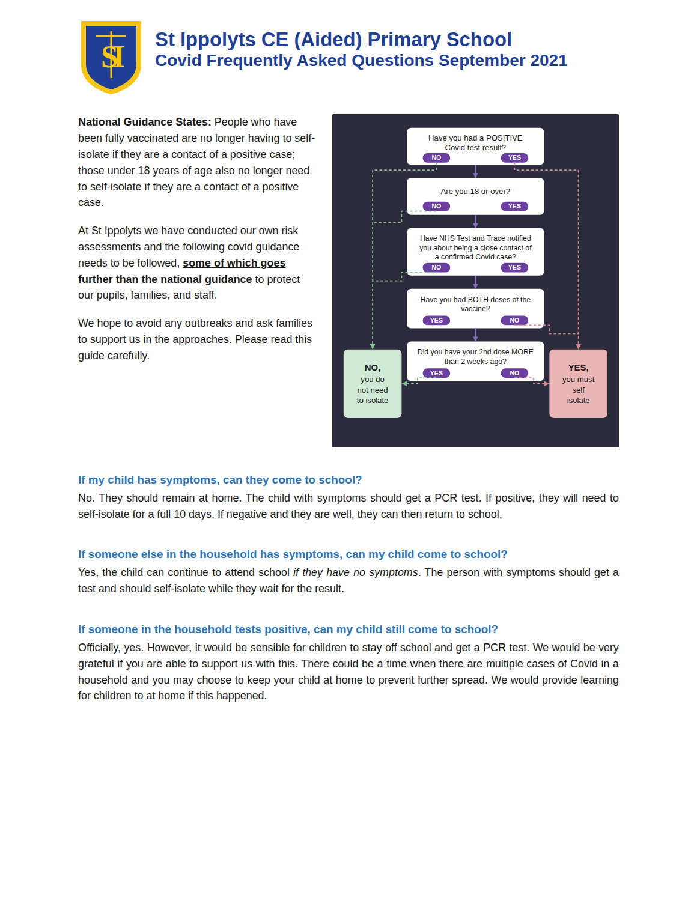S I
St Ippolyts CE (Aided) Primary School
Covid Frequently Asked Questions September 2021
National Guidance States: People who have been fully vaccinated are no longer having to self-isolate if they are a contact of a positive case; those under 18 years of age also no longer need to self-isolate if they are a contact of a positive case.
At St Ippolyts we have conducted our own risk assessments and the following covid guidance needs to be followed, some of which goes further than the national guidance to protect our pupils, families, and staff.
We hope to avoid any outbreaks and ask families to support us in the approaches. Please read this guide carefully.
Have you had a POSITIVE Covid test result? NO YES Are you 18 or over? NO YES Have NHS Test and Trace notified you about being a close contact of a confirmed Covid case? NO YES Have you had BOTH doses of the vaccine? YES NO Did you have your 2nd dose MORE than 2 weeks ago? YES NO NO, you do not need to isolate YES, you must self isolate
If my child has symptoms, can they come to school?
No. They should remain at home. The child with symptoms should get a PCR test. If positive, they will need to self-isolate for a full 10 days. If negative and they are well, they can then return to school.
If someone else in the household has symptoms, can my child come to school?
Yes, the child can continue to attend school if they have no symptoms. The person with symptoms should get a test and should self-isolate while they wait for the result.
If someone in the household tests positive, can my child still come to school?
Officially, yes. However, it would be sensible for children to stay off school and get a PCR test. We would be very grateful if you are able to support us with this. There could be a time when there are multiple cases of Covid in a household and you may choose to keep your child at home to prevent further spread. We would provide learning for children to at home if this happened.